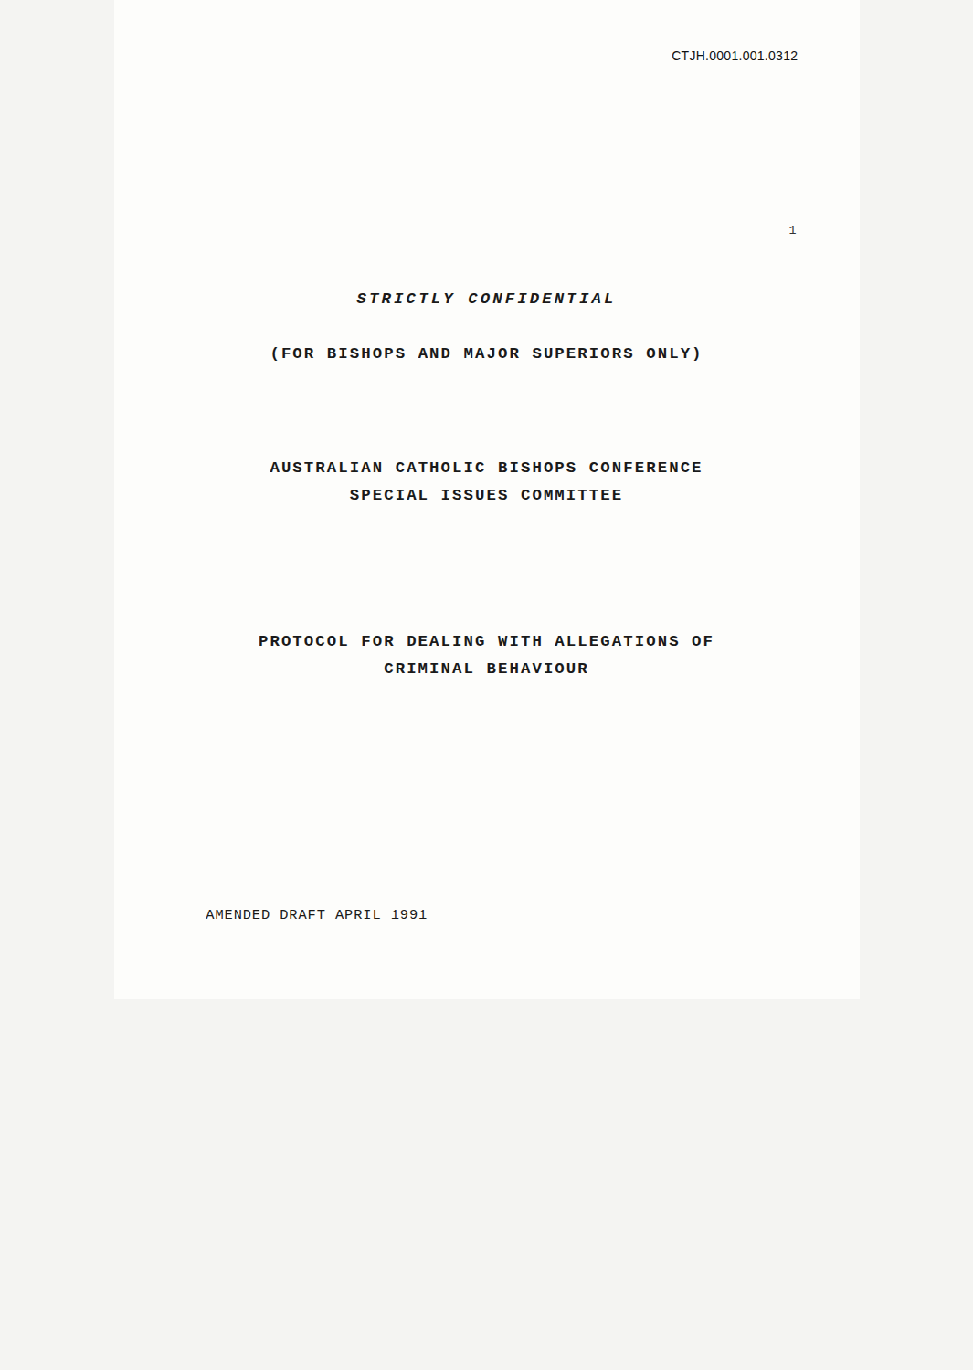CTJH.0001.001.0312
1
STRICTLY CONFIDENTIAL
(FOR BISHOPS AND MAJOR SUPERIORS ONLY)
AUSTRALIAN CATHOLIC BISHOPS CONFERENCE
SPECIAL ISSUES COMMITTEE
PROTOCOL FOR DEALING WITH ALLEGATIONS OF
CRIMINAL BEHAVIOUR
AMENDED DRAFT APRIL 1991